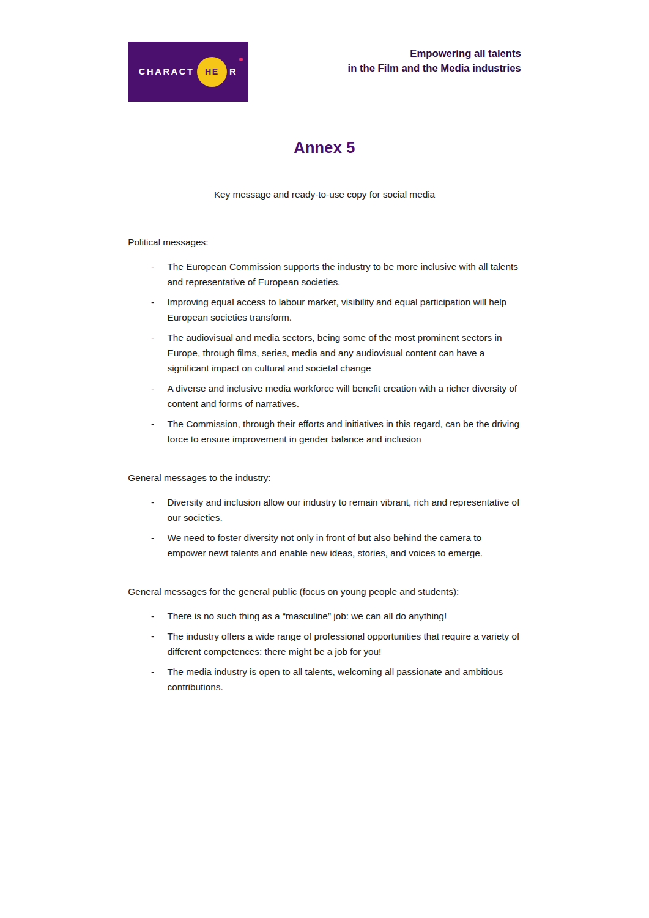CHARACT HE R
Empowering all talents
in the Film and the Media industries
Annex 5
Key message and ready-to-use copy for social media
Political messages:
The European Commission supports the industry to be more inclusive with all talents and representative of European societies.
Improving equal access to labour market, visibility and equal participation will help European societies transform.
The audiovisual and media sectors, being some of the most prominent sectors in Europe, through films, series, media and any audiovisual content can have a significant impact on cultural and societal change
A diverse and inclusive media workforce will benefit creation with a richer diversity of content and forms of narratives.
The Commission, through their efforts and initiatives in this regard, can be the driving force to ensure improvement in gender balance and inclusion
General messages to the industry:
Diversity and inclusion allow our industry to remain vibrant, rich and representative of our societies.
We need to foster diversity not only in front of but also behind the camera to empower newt talents and enable new ideas, stories, and voices to emerge.
General messages for the general public (focus on young people and students):
There is no such thing as a “masculine” job: we can all do anything!
The industry offers a wide range of professional opportunities that require a variety of different competences: there might be a job for you!
The media industry is open to all talents, welcoming all passionate and ambitious contributions.